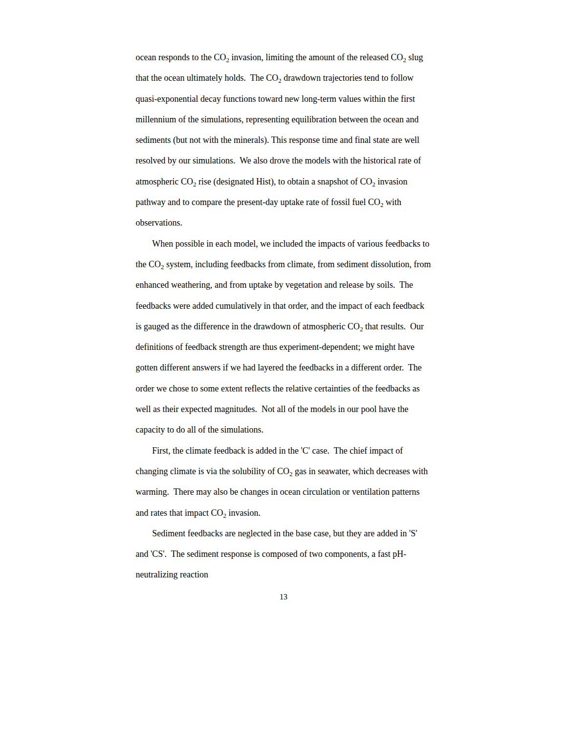ocean responds to the CO2 invasion, limiting the amount of the released CO2 slug that the ocean ultimately holds. The CO2 drawdown trajectories tend to follow quasi-exponential decay functions toward new long-term values within the first millennium of the simulations, representing equilibration between the ocean and sediments (but not with the minerals). This response time and final state are well resolved by our simulations. We also drove the models with the historical rate of atmospheric CO2 rise (designated Hist), to obtain a snapshot of CO2 invasion pathway and to compare the present-day uptake rate of fossil fuel CO2 with observations.
When possible in each model, we included the impacts of various feedbacks to the CO2 system, including feedbacks from climate, from sediment dissolution, from enhanced weathering, and from uptake by vegetation and release by soils. The feedbacks were added cumulatively in that order, and the impact of each feedback is gauged as the difference in the drawdown of atmospheric CO2 that results. Our definitions of feedback strength are thus experiment-dependent; we might have gotten different answers if we had layered the feedbacks in a different order. The order we chose to some extent reflects the relative certainties of the feedbacks as well as their expected magnitudes. Not all of the models in our pool have the capacity to do all of the simulations.
First, the climate feedback is added in the 'C' case. The chief impact of changing climate is via the solubility of CO2 gas in seawater, which decreases with warming. There may also be changes in ocean circulation or ventilation patterns and rates that impact CO2 invasion.
Sediment feedbacks are neglected in the base case, but they are added in 'S' and 'CS'. The sediment response is composed of two components, a fast pH-neutralizing reaction
13